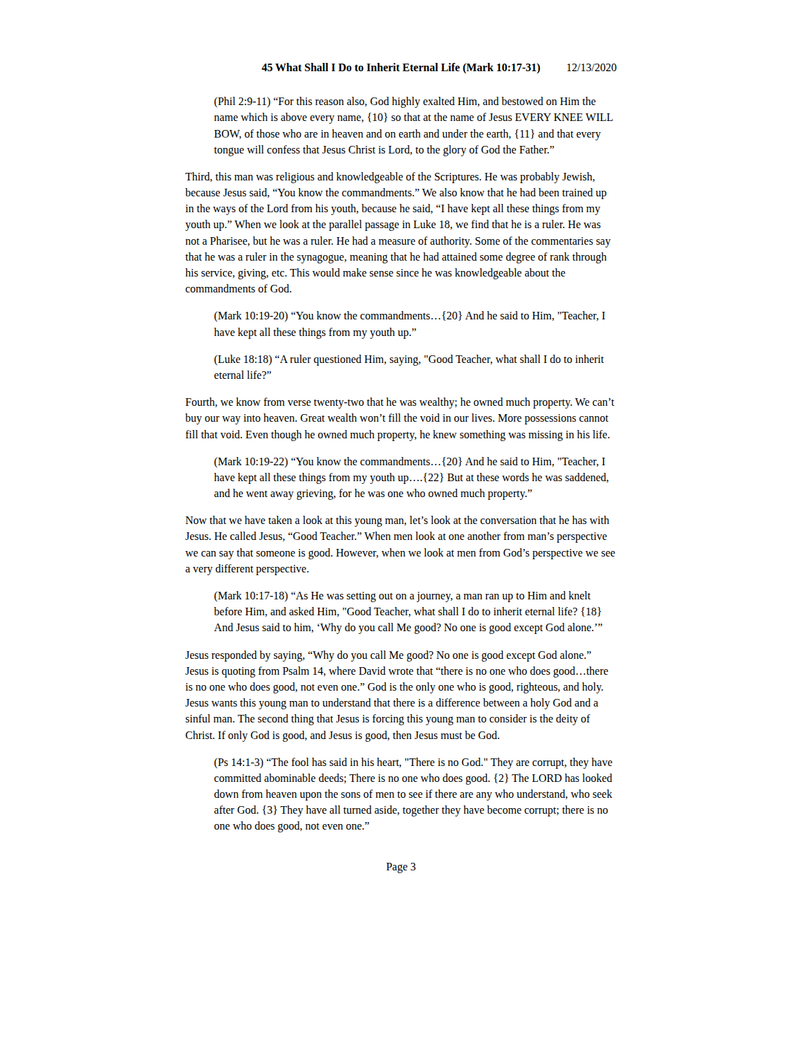45 What Shall I Do to Inherit Eternal Life (Mark 10:17-31) 12/13/2020
(Phil 2:9-11) “For this reason also, God highly exalted Him, and bestowed on Him the name which is above every name, {10} so that at the name of Jesus EVERY KNEE WILL BOW, of those who are in heaven and on earth and under the earth, {11} and that every tongue will confess that Jesus Christ is Lord, to the glory of God the Father.”
Third, this man was religious and knowledgeable of the Scriptures. He was probably Jewish, because Jesus said, “You know the commandments.” We also know that he had been trained up in the ways of the Lord from his youth, because he said, “I have kept all these things from my youth up.” When we look at the parallel passage in Luke 18, we find that he is a ruler. He was not a Pharisee, but he was a ruler. He had a measure of authority. Some of the commentaries say that he was a ruler in the synagogue, meaning that he had attained some degree of rank through his service, giving, etc. This would make sense since he was knowledgeable about the commandments of God.
(Mark 10:19-20) “You know the commandments…{20} And he said to Him, "Teacher, I have kept all these things from my youth up.”
(Luke 18:18) “A ruler questioned Him, saying, "Good Teacher, what shall I do to inherit eternal life?”
Fourth, we know from verse twenty-two that he was wealthy; he owned much property. We can’t buy our way into heaven. Great wealth won’t fill the void in our lives. More possessions cannot fill that void. Even though he owned much property, he knew something was missing in his life.
(Mark 10:19-22) “You know the commandments…{20} And he said to Him, "Teacher, I have kept all these things from my youth up….{22} But at these words he was saddened, and he went away grieving, for he was one who owned much property.”
Now that we have taken a look at this young man, let’s look at the conversation that he has with Jesus. He called Jesus, “Good Teacher.” When men look at one another from man’s perspective we can say that someone is good. However, when we look at men from God’s perspective we see a very different perspective.
(Mark 10:17-18) “As He was setting out on a journey, a man ran up to Him and knelt before Him, and asked Him, "Good Teacher, what shall I do to inherit eternal life? {18} And Jesus said to him, ‘Why do you call Me good? No one is good except God alone.’”
Jesus responded by saying, “Why do you call Me good? No one is good except God alone.” Jesus is quoting from Psalm 14, where David wrote that “there is no one who does good…there is no one who does good, not even one.” God is the only one who is good, righteous, and holy. Jesus wants this young man to understand that there is a difference between a holy God and a sinful man. The second thing that Jesus is forcing this young man to consider is the deity of Christ. If only God is good, and Jesus is good, then Jesus must be God.
(Ps 14:1-3) “The fool has said in his heart, "There is no God." They are corrupt, they have committed abominable deeds; There is no one who does good. {2} The LORD has looked down from heaven upon the sons of men to see if there are any who understand, who seek after God. {3} They have all turned aside, together they have become corrupt; there is no one who does good, not even one.”
Page 3